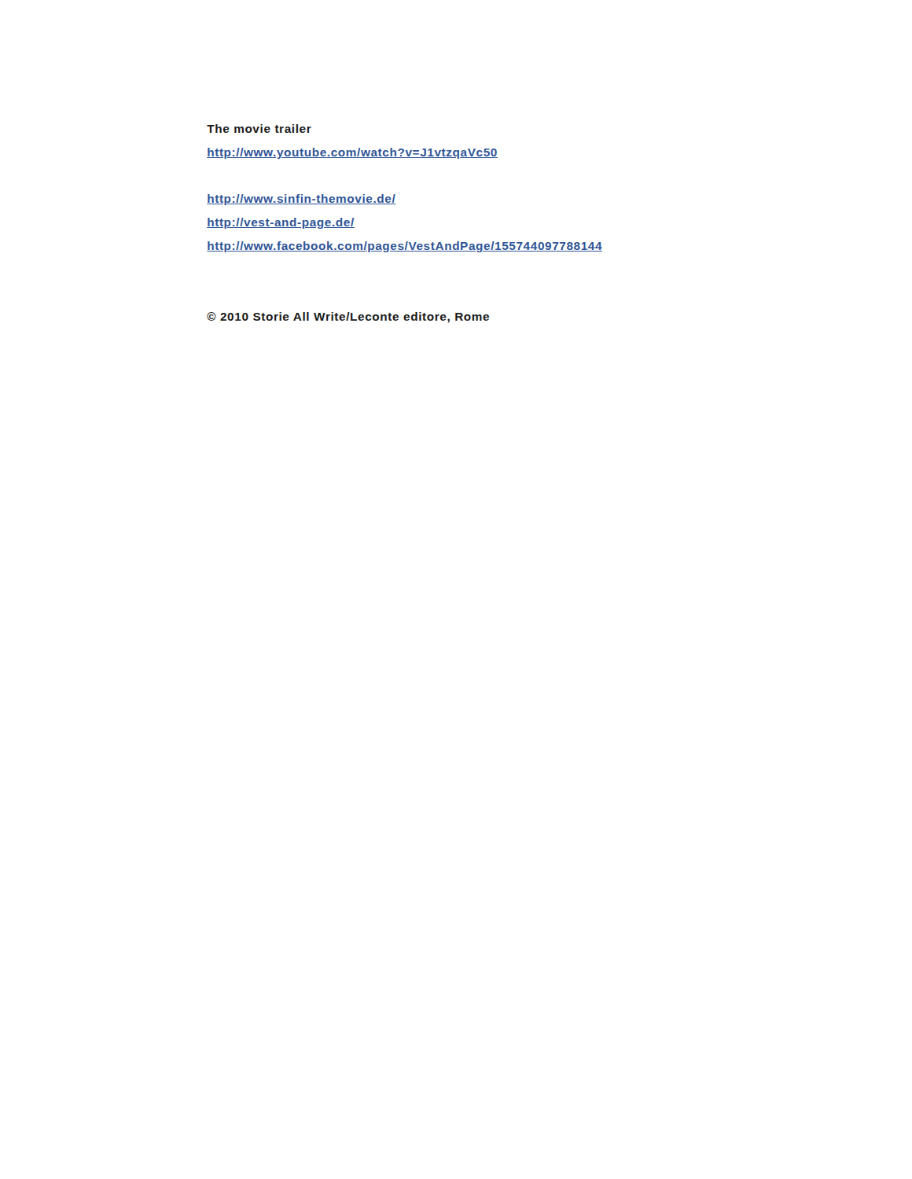The movie trailer
http://www.youtube.com/watch?v=J1vtzqaVc50
http://www.sinfin-themovie.de/
http://vest-and-page.de/
http://www.facebook.com/pages/VestAndPage/155744097788144
© 2010 Storie All Write/Leconte editore, Rome